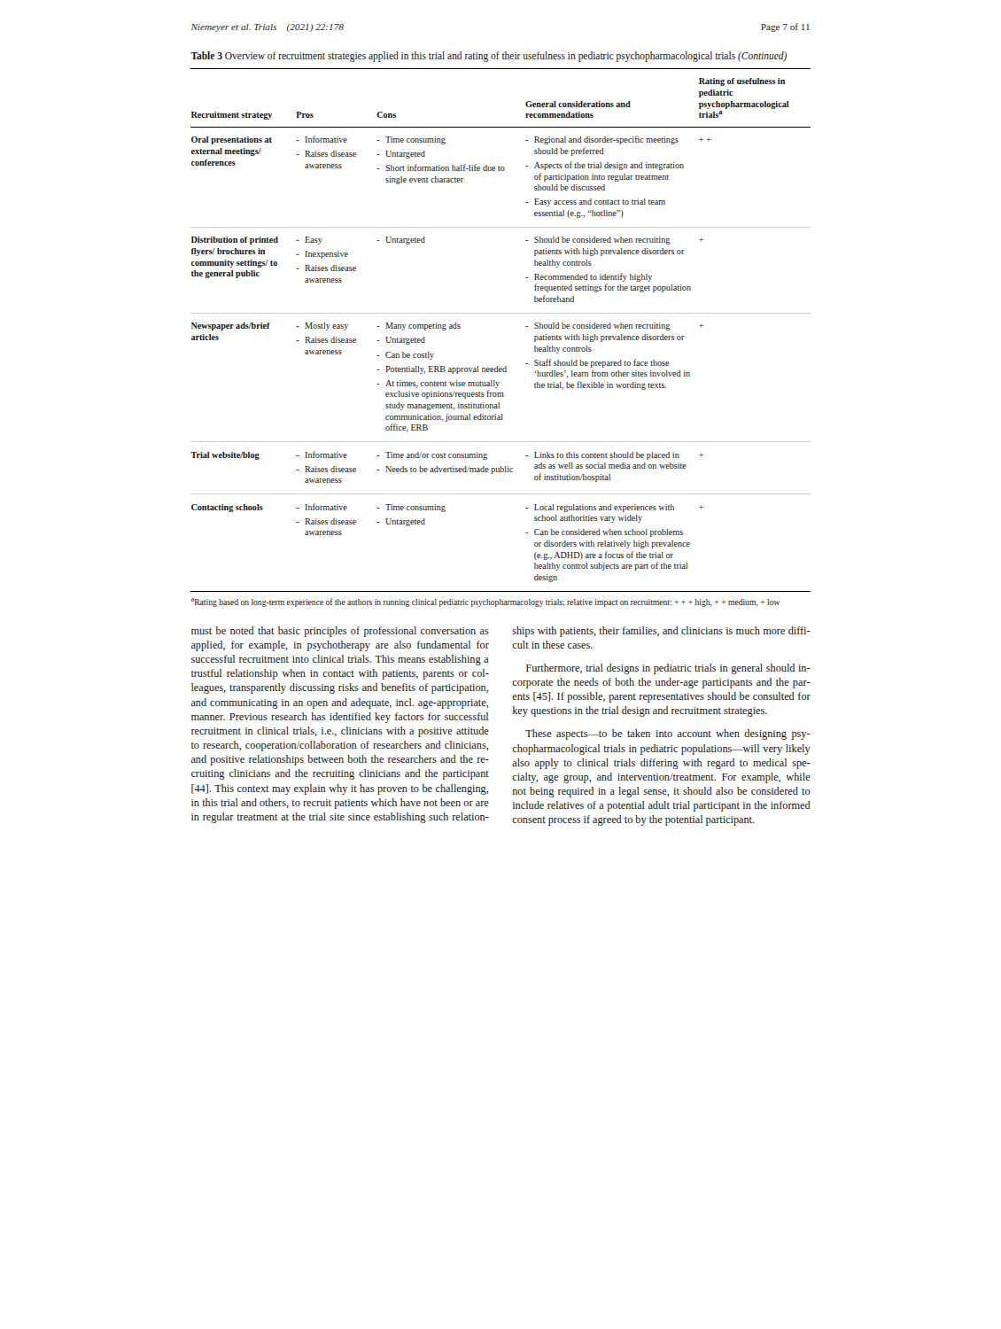Niemeyer et al. Trials (2021) 22:178
Page 7 of 11
Table 3 Overview of recruitment strategies applied in this trial and rating of their usefulness in pediatric psychopharmacological trials (Continued)
| Recruitment strategy | Pros | Cons | General considerations and recommendations | Rating of usefulness in pediatric psychopharmacological trials a |
| --- | --- | --- | --- | --- |
| Oral presentations at external meetings/ conferences | Informative Raises disease awareness | Time consuming Untargeted Short information half-life due to single event character | Regional and disorder-specific meetings should be preferred Aspects of the trial design and integration of participation into regular treatment should be discussed Easy access and contact to trial team essential (e.g., “hotline”) | + + |
| Distribution of printed flyers/ brochures in community settings/ to the general public | Easy Inexpensive Raises disease awareness | Untargeted | Should be considered when recruiting patients with high prevalence disorders or healthy controls Recommended to identify highly frequented settings for the target population beforehand | + |
| Newspaper ads/brief articles | Mostly easy Raises disease awareness | Many competing ads Untargeted Can be costly Potentially, ERB approval needed At times, content wise mutually exclusive opinions/requests from study management, institutional communication, journal editorial office, ERB | Should be considered when recruiting patients with high prevalence disorders or healthy controls Staff should be prepared to face those ‘hurdles’, learn from other sites involved in the trial, be flexible in wording texts. | + |
| Trial website/blog | Informative Raises disease awareness | Time and/or cost consuming Needs to be advertised/made public | Links to this content should be placed in ads as well as social media and on website of institution/hospital | + |
| Contacting schools | Informative Raises disease awareness | Time consuming Untargeted | Local regulations and experiences with school authorities vary widely Can be considered when school problems or disorders with relatively high prevalence (e.g., ADHD) are a focus of the trial or healthy control subjects are part of the trial design | + |
aRating based on long-term experience of the authors in running clinical pediatric psychopharmacology trials; relative impact on recruitment: + + + high, + + medium, + low
must be noted that basic principles of professional conversation as applied, for example, in psychotherapy are also fundamental for successful recruitment into clinical trials. This means establishing a trustful relationship when in contact with patients, parents or colleagues, transparently discussing risks and benefits of participation, and communicating in an open and adequate, incl. age-appropriate, manner. Previous research has identified key factors for successful recruitment in clinical trials, i.e., clinicians with a positive attitude to research, cooperation/collaboration of researchers and clinicians, and positive relationships between both the researchers and the recruiting clinicians and the recruiting clinicians and the participant [44]. This context may explain why it has proven to be challenging, in this trial and others, to recruit patients which have not been or are in regular treatment at the trial site since establishing such relationships with patients, their families, and clinicians is much more difficult in these cases.
Furthermore, trial designs in pediatric trials in general should incorporate the needs of both the under-age participants and the parents [45]. If possible, parent representatives should be consulted for key questions in the trial design and recruitment strategies.
These aspects—to be taken into account when designing psychopharmacological trials in pediatric populations—will very likely also apply to clinical trials differing with regard to medical specialty, age group, and intervention/treatment. For example, while not being required in a legal sense, it should also be considered to include relatives of a potential adult trial participant in the informed consent process if agreed to by the potential participant.